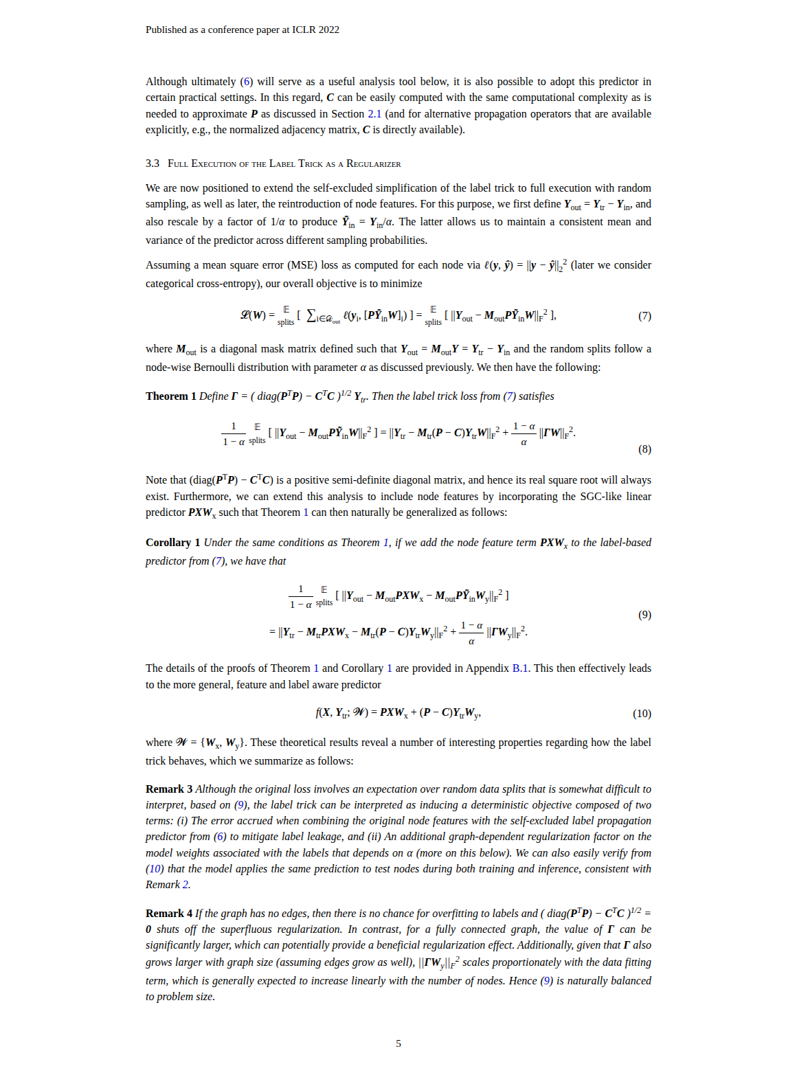Published as a conference paper at ICLR 2022
Although ultimately (6) will serve as a useful analysis tool below, it is also possible to adopt this predictor in certain practical settings. In this regard, C can be easily computed with the same computational complexity as is needed to approximate P as discussed in Section 2.1 (and for alternative propagation operators that are available explicitly, e.g., the normalized adjacency matrix, C is directly available).
3.3 Full Execution of the Label Trick as a Regularizer
We are now positioned to extend the self-excluded simplification of the label trick to full execution with random sampling, as well as later, the reintroduction of node features. For this purpose, we first define Yout = Ytr − Yin, and also rescale by a factor of 1/α to produce Ỹin = Yin/α. The latter allows us to maintain a consistent mean and variance of the predictor across different sampling probabilities.
Assuming a mean square error (MSE) loss as computed for each node via ℓ(y, ŷ) = ||y − ŷ||22 (later we consider categorical cross-entropy), our overall objective is to minimize
𝓛(W) = 𝔼
splits [ ∑i∈𝒟out ℓ(yi, [PỸinW]i) ] = 𝔼
splits [ ||Yout − MoutPỸinW||F2 ], (7)
where Mout is a diagonal mask matrix defined such that Yout = MoutY = Ytr − Yin and the random splits follow a node-wise Bernoulli distribution with parameter α as discussed previously. We then have the following:
Theorem 1 Define Γ = ( diag(PTP) − CTC )1/2 Ytr. Then the label trick loss from (7) satisfies
11 − α 𝔼
splits [ ||Yout − MoutPỸinW||F2 ] = ||Ytr − Mtr(P − C)YtrW||F2 + 1 − α α ||ΓW||F2. (8)
Note that (diag(PTP) − CTC) is a positive semi-definite diagonal matrix, and hence its real square root will always exist. Furthermore, we can extend this analysis to include node features by incorporating the SGC-like linear predictor PXWx such that Theorem 1 can then naturally be generalized as follows:
Corollary 1 Under the same conditions as Theorem 1, if we add the node feature term PXWx to the label-based predictor from (7), we have that
11 − α 𝔼
splits [ ||Yout − MoutPXWx − MoutPỸinWy||F2 ]
= ||Ytr − MtrPXWx − Mtr(P − C)YtrWy||F2 + 1 − α α ||ΓWy||F2.
(9)
The details of the proofs of Theorem 1 and Corollary 1 are provided in Appendix B.1. This then effectively leads to the more general, feature and label aware predictor
f(X, Ytr; 𝓦) = PXWx + (P − C)YtrWy, (10)
where 𝓦 = {Wx, Wy}. These theoretical results reveal a number of interesting properties regarding how the label trick behaves, which we summarize as follows:
Remark 3 Although the original loss involves an expectation over random data splits that is somewhat difficult to interpret, based on (9), the label trick can be interpreted as inducing a deterministic objective composed of two terms: (i) The error accrued when combining the original node features with the self-excluded label propagation predictor from (6) to mitigate label leakage, and (ii) An additional graph-dependent regularization factor on the model weights associated with the labels that depends on α (more on this below). We can also easily verify from (10) that the model applies the same prediction to test nodes during both training and inference, consistent with Remark 2.
Remark 4 If the graph has no edges, then there is no chance for overfitting to labels and ( diag(PTP) − CTC )1/2 = 0 shuts off the superfluous regularization. In contrast, for a fully connected graph, the value of Γ can be significantly larger, which can potentially provide a beneficial regularization effect. Additionally, given that Γ also grows larger with graph size (assuming edges grow as well), ||ΓWy||F2 scales proportionately with the data fitting term, which is generally expected to increase linearly with the number of nodes. Hence (9) is naturally balanced to problem size.
5